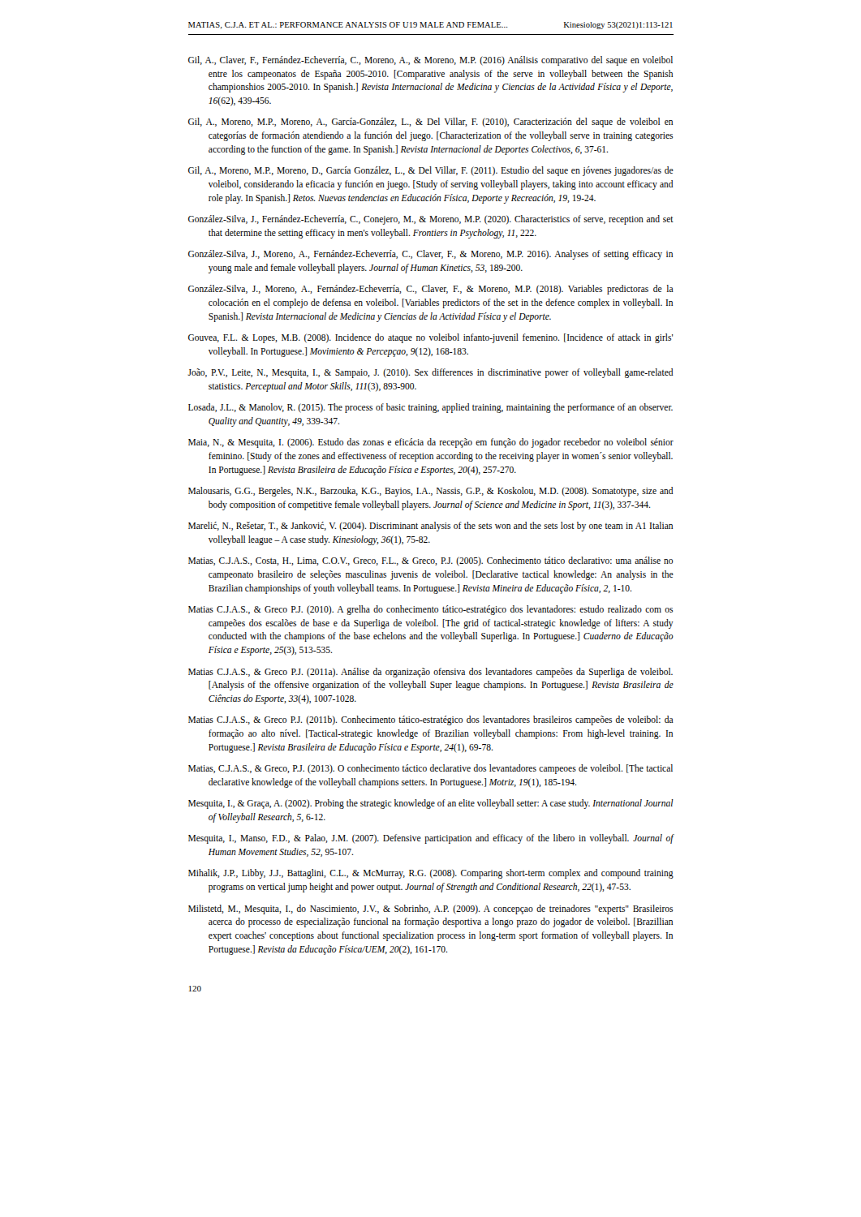Matias, C.J.A. et al.: PERFORMANCE ANALYSIS OF U19 MALE AND FEMALE...
Kinesiology 53(2021)1:113-121
Gil, A., Claver, F., Fernández-Echeverría, C., Moreno, A., & Moreno, M.P. (2016) Análisis comparativo del saque en voleibol entre los campeonatos de España 2005-2010. [Comparative analysis of the serve in volleyball between the Spanish championshios 2005-2010. In Spanish.] Revista Internacional de Medicina y Ciencias de la Actividad Física y el Deporte, 16(62), 439-456.
Gil, A., Moreno, M.P., Moreno, A., García-González, L., & Del Villar, F. (2010), Caracterización del saque de voleibol en categorías de formación atendiendo a la función del juego. [Characterization of the volleyball serve in training categories according to the function of the game. In Spanish.] Revista Internacional de Deportes Colectivos, 6, 37-61.
Gil, A., Moreno, M.P., Moreno, D., García González, L., & Del Villar, F. (2011). Estudio del saque en jóvenes jugadores/as de voleibol, considerando la eficacia y función en juego. [Study of serving volleyball players, taking into account efficacy and role play. In Spanish.] Retos. Nuevas tendencias en Educación Física, Deporte y Recreación, 19, 19-24.
González-Silva, J., Fernández-Echeverría, C., Conejero, M., & Moreno, M.P. (2020). Characteristics of serve, reception and set that determine the setting efficacy in men's volleyball. Frontiers in Psychology, 11, 222.
González-Silva, J., Moreno, A., Fernández-Echeverría, C., Claver, F., & Moreno, M.P. 2016). Analyses of setting efficacy in young male and female volleyball players. Journal of Human Kinetics, 53, 189-200.
González-Silva, J., Moreno, A., Fernández-Echeverría, C., Claver, F., & Moreno, M.P. (2018). Variables predictoras de la colocación en el complejo de defensa en voleibol. [Variables predictors of the set in the defence complex in volleyball. In Spanish.] Revista Internacional de Medicina y Ciencias de la Actividad Física y el Deporte.
Gouvea, F.L. & Lopes, M.B. (2008). Incidence do ataque no voleibol infanto-juvenil femenino. [Incidence of attack in girls' volleyball. In Portuguese.] Movimiento & Percepçao, 9(12), 168-183.
João, P.V., Leite, N., Mesquita, I., & Sampaio, J. (2010). Sex differences in discriminative power of volleyball game-related statistics. Perceptual and Motor Skills, 111(3), 893-900.
Losada, J.L., & Manolov, R. (2015). The process of basic training, applied training, maintaining the performance of an observer. Quality and Quantity, 49, 339-347.
Maia, N., & Mesquita, I. (2006). Estudo das zonas e eficácia da recepção em função do jogador recebedor no voleibol sénior feminino. [Study of the zones and effectiveness of reception according to the receiving player in women´s senior volleyball. In Portuguese.] Revista Brasileira de Educação Física e Esportes, 20(4), 257-270.
Malousaris, G.G., Bergeles, N.K., Barzouka, K.G., Bayios, I.A., Nassis, G.P., & Koskolou, M.D. (2008). Somatotype, size and body composition of competitive female volleyball players. Journal of Science and Medicine in Sport, 11(3), 337-344.
Marelić, N., Rešetar, T., & Janković, V. (2004). Discriminant analysis of the sets won and the sets lost by one team in A1 Italian volleyball league – A case study. Kinesiology, 36(1), 75-82.
Matias, C.J.A.S., Costa, H., Lima, C.O.V., Greco, F.L., & Greco, P.J. (2005). Conhecimento tático declarativo: uma análise no campeonato brasileiro de seleções masculinas juvenis de voleibol. [Declarative tactical knowledge: An analysis in the Brazilian championships of youth volleyball teams. In Portuguese.] Revista Mineira de Educação Física, 2, 1-10.
Matias C.J.A.S., & Greco P.J. (2010). A grelha do conhecimento tático-estratégico dos levantadores: estudo realizado com os campeões dos escalões de base e da Superliga de voleibol. [The grid of tactical-strategic knowledge of lifters: A study conducted with the champions of the base echelons and the volleyball Superliga. In Portuguese.] Cuaderno de Educação Física e Esporte, 25(3), 513-535.
Matias C.J.A.S., & Greco P.J. (2011a). Análise da organização ofensiva dos levantadores campeões da Superliga de voleibol. [Analysis of the offensive organization of the volleyball Super league champions. In Portuguese.] Revista Brasileira de Ciências do Esporte, 33(4), 1007-1028.
Matias C.J.A.S., & Greco P.J. (2011b). Conhecimento tático-estratégico dos levantadores brasileiros campeões de voleibol: da formação ao alto nível. [Tactical-strategic knowledge of Brazilian volleyball champions: From high-level training. In Portuguese.] Revista Brasileira de Educação Física e Esporte, 24(1), 69-78.
Matias, C.J.A.S., & Greco, P.J. (2013). O conhecimento táctico declarative dos levantadores campeoes de voleibol. [The tactical declarative knowledge of the volleyball champions setters. In Portuguese.] Motriz, 19(1), 185-194.
Mesquita, I., & Graça, A. (2002). Probing the strategic knowledge of an elite volleyball setter: A case study. International Journal of Volleyball Research, 5, 6-12.
Mesquita, I., Manso, F.D., & Palao, J.M. (2007). Defensive participation and efficacy of the libero in volleyball. Journal of Human Movement Studies, 52, 95-107.
Mihalik, J.P., Libby, J.J., Battaglini, C.L., & McMurray, R.G. (2008). Comparing short-term complex and compound training programs on vertical jump height and power output. Journal of Strength and Conditional Research, 22(1), 47-53.
Milistetd, M., Mesquita, I., do Nascimiento, J.V., & Sobrinho, A.P. (2009). A concepçao de treinadores "experts" Brasileiros acerca do processo de especialização funcional na formação desportiva a longo prazo do jogador de voleibol. [Brazillian expert coaches' conceptions about functional specialization process in long-term sport formation of volleyball players. In Portuguese.] Revista da Educação Física/UEM, 20(2), 161-170.
120